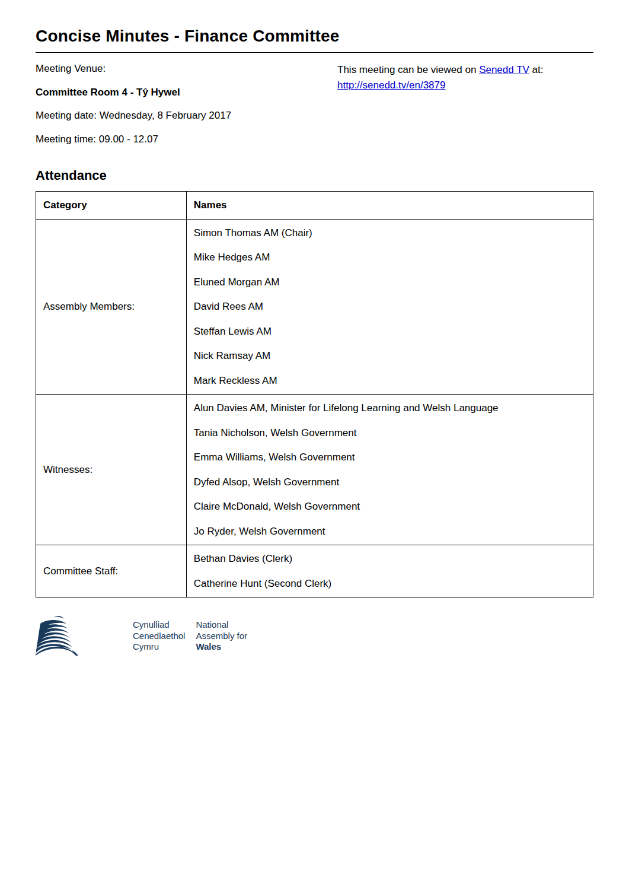Concise Minutes - Finance Committee
Meeting Venue:
Committee Room 4 - Tŷ Hywel
Meeting date: Wednesday, 8 February 2017
Meeting time: 09.00 - 12.07
This meeting can be viewed on Senedd TV at: http://senedd.tv/en/3879
Attendance
| Category | Names |
| --- | --- |
| Assembly Members: | Simon Thomas AM (Chair) Mike Hedges AM Eluned Morgan AM David Rees AM Steffan Lewis AM Nick Ramsay AM Mark Reckless AM |
| Witnesses: | Alun Davies AM, Minister for Lifelong Learning and Welsh Language Tania Nicholson, Welsh Government Emma Williams, Welsh Government Dyfed Alsop, Welsh Government Claire McDonald, Welsh Government Jo Ryder, Welsh Government |
| Committee Staff: | Bethan Davies (Clerk) Catherine Hunt (Second Clerk) |
Cynulliad
Cenedlaethol
Cymru
National
Assembly for
Wales